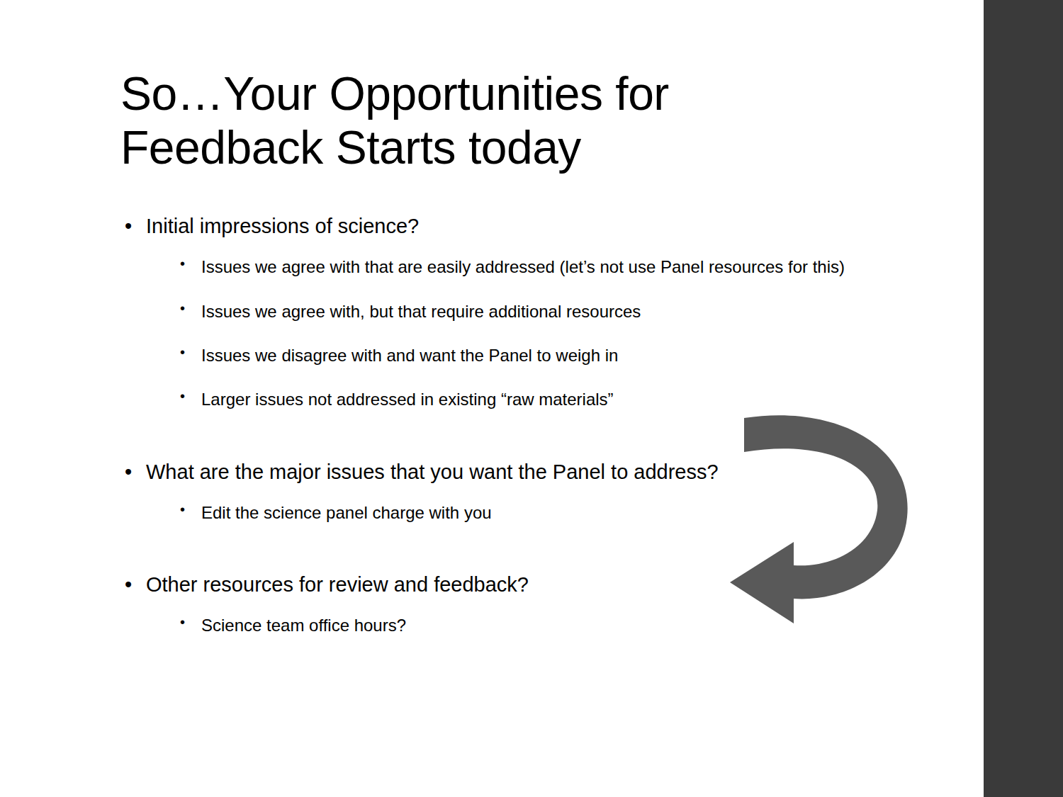So…Your Opportunities for Feedback Starts today
Initial impressions of science?
Issues we agree with that are easily addressed (let’s not use Panel resources for this)
Issues we agree with, but that require additional resources
Issues we disagree with and want the Panel to weigh in
Larger issues not addressed in existing “raw materials”
What are the major issues that you want the Panel to address?
Edit the science panel charge with you
Other resources for review and feedback?
Science team office hours?